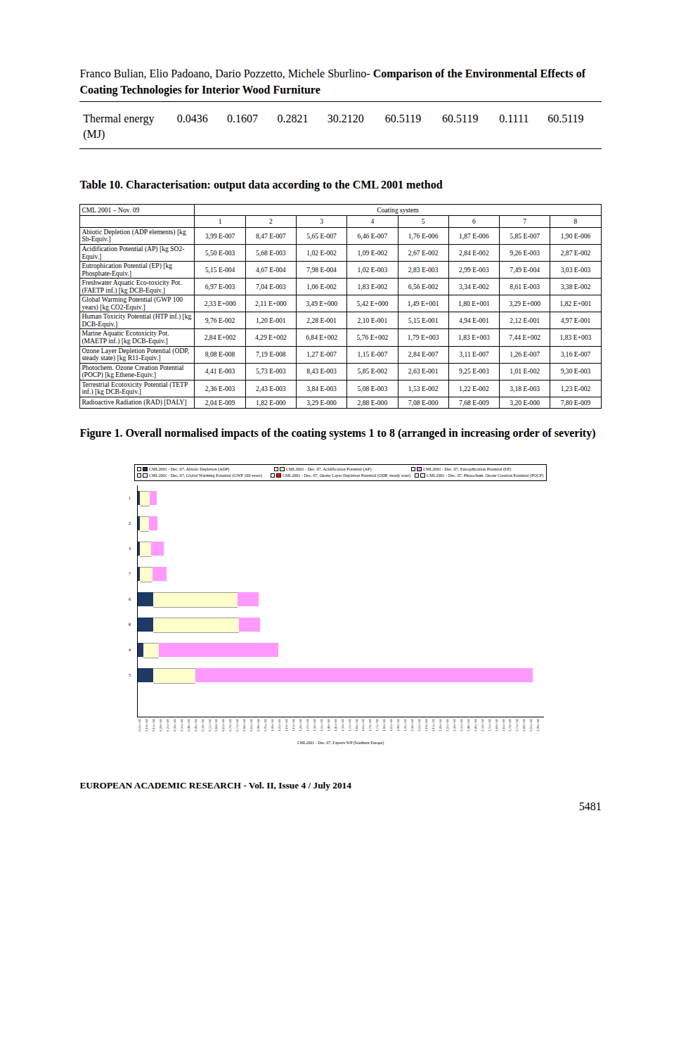Franco Bulian, Elio Padoano, Dario Pozzetto, Michele Sburlino- Comparison of the Environmental Effects of Coating Technologies for Interior Wood Furniture
| Thermal energy (MJ) | 0.0436 | 0.1607 | 0.2821 | 30.2120 | 60.5119 | 60.5119 | 0.1111 | 60.5119 |
Table 10. Characterisation: output data according to the CML 2001 method
| CML 2001 – Nov. 09 | Coating system |
| --- | --- |
| | 1 | 2 | 3 | 4 | 5 | 6 | 7 | 8 |
| Abiotic Depletion (ADP elements) [kg Sb-Equiv.] | 3,99 E-007 | 8,47 E-007 | 5,65 E-007 | 6,46 E-007 | 1,76 E-006 | 1,87 E-006 | 5,85 E-007 | 1,90 E-006 |
| Acidification Potential (AP) [kg SO2-Equiv.] | 5,50 E-003 | 5,68 E-003 | 1,02 E-002 | 1,09 E-002 | 2,67 E-002 | 2,84 E-002 | 9,26 E-003 | 2,87 E-002 |
| Eutrophication Potential (EP) [kg Phosphate-Equiv.] | 5,15 E-004 | 4,67 E-004 | 7,98 E-004 | 1,02 E-003 | 2,83 E-003 | 2,99 E-003 | 7,49 E-004 | 3,03 E-003 |
| Freshwater Aquatic Eco-toxicity Pot. (FAETP inf.) [kg DCB-Equiv.] | 6,97 E-003 | 7,04 E-003 | 1,06 E-002 | 1,83 E-002 | 6,56 E-002 | 3,34 E-002 | 8,61 E-003 | 3,38 E-002 |
| Global Warming Potential (GWP 100 years) [kg CO2-Equiv.] | 2,33 E+000 | 2,11 E+000 | 3,49 E+000 | 5,42 E+000 | 1,49 E+001 | 1,80 E+001 | 3,29 E+000 | 1,82 E+001 |
| Human Toxicity Potential (HTP inf.) [kg DCB-Equiv.] | 9,76 E-002 | 1,20 E-001 | 2,28 E-001 | 2,10 E-001 | 5,15 E-001 | 4,94 E-001 | 2,12 E-001 | 4,97 E-001 |
| Marine Aquatic Ecotoxicity Pot. (MAETP inf.) [kg DCB-Equiv.] | 2,84 E+002 | 4,29 E+002 | 6,84 E+002 | 5,76 E+002 | 1,79 E+003 | 1,83 E+003 | 7,44 E+002 | 1,83 E+003 |
| Ozone Layer Depletion Potential (ODP, steady state) [kg R11-Equiv.] | 8,08 E-008 | 7,19 E-008 | 1,27 E-007 | 1,15 E-007 | 2,84 E-007 | 3,11 E-007 | 1,26 E-007 | 3,16 E-007 |
| Photochem. Ozone Creation Potential (POCP) [kg Ethene-Equiv.] | 4,41 E-003 | 5,73 E-003 | 8,43 E-003 | 5,85 E-002 | 2,63 E-001 | 9,25 E-003 | 1,01 E-002 | 9,30 E-003 |
| Terrestrial Ecotoxicity Potential (TETP inf.) [kg DCB-Equiv.] | 2,36 E-003 | 2,43 E-003 | 3,84 E-003 | 5,08 E-003 | 1,53 E-002 | 1,22 E-002 | 3,18 E-003 | 1,23 E-002 |
| Radioactive Radiation (RAD) [DALY] | 2,04 E-009 | 1,82 E-000 | 3,29 E-000 | 2,88 E-000 | 7,08 E-000 | 7,68 E-009 | 3,20 E-000 | 7,80 E-009 |
Figure 1. Overall normalised impacts of the coating systems 1 to 8 (arranged in increasing order of severity)
CML2001 - Dec. 07, Abiotic Depletion (ADP)
CML2001 - Dec. 07, Acidification Potential (AP)
CML2001 - Dec. 07, Eutrophication Potential (EP)
CML2001 - Dec. 07, Global Warming Potential (GWP 100 years)
CML2001 - Dec. 07, Ozone Layer Depletion Potential (ODP, steady state)
CML2001 - Dec. 07, Photochem. Ozone Creation Potential (POCP)
1
2
3
7
6
8
4
5
0,00e-140,05e-140,10e-140,15e-140,20e-140,25e-140,30e-140,35e-140,40e-140,45e-140,50e-140,55e-140,60e-140,65e-140,70e-140,75e-140,80e-140,85e-140,90e-140,95e-141,00e-141,05e-141,10e-141,15e-141,20e-141,25e-141,30e-141,35e-141,40e-141,45e-141,50e-141,55e-141,60e-141,65e-141,70e-141,75e-141,80e-141,85e-141,90e-141,95e-142,00e-142,05e-142,10e-142,15e-142,20e-142,25e-142,30e-142,35e-142,40e-142,45e-142,50e-142,55e-142,60e-142,65e-142,70e-142,75e-142,80e-142,85e-142,90e-142,95e-143,00e-143,05e-143,10e-143,15e-143,20e-143,25e-143,30e-143,35e-143,40e-143,45e-143,50e-143,55e-143,60e-143,65e-143,70e-143,75e-143,80e-143,85e-143,90e-143,95e-144,00e-14
CML2001 - Dec. 07, Experts WP (Southern Europe)
EUROPEAN ACADEMIC RESEARCH - Vol. II, Issue 4 / July 2014
5481